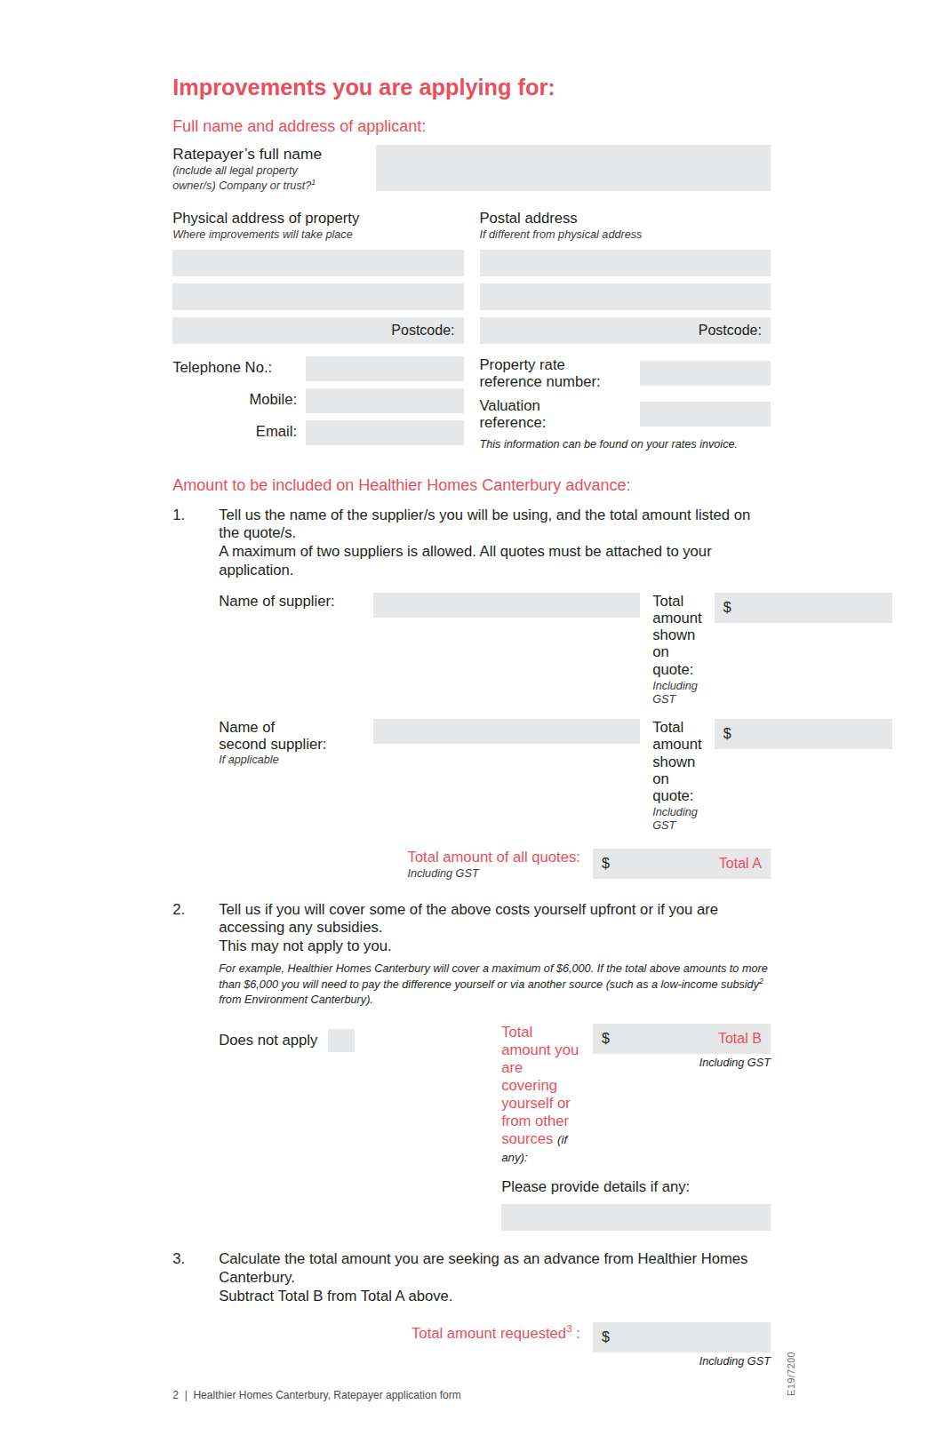Improvements you are applying for:
Full name and address of applicant:
Ratepayer’s full name
(include all legal property
owner/s) Company or trust?1
Physical address of property
Where improvements will take place
Postcode:
Postal address
If different from physical address
Postcode:
Telephone No.:
Mobile:
Email:
Property rate
reference number:
Valuation
reference:
This information can be found on your rates invoice.
Amount to be included on Healthier Homes Canterbury advance:
Tell us the name of the supplier/s you will be using, and the total amount listed on the quote/s.
A maximum of two suppliers is allowed. All quotes must be attached to your application.
Name of supplier:
Total amount shown on quote:
Including GST
$
Name of
second supplier:
If applicable
Total amount shown on quote:
Including GST
$
Total amount of all quotes:
Including GST
$Total A
Tell us if you will cover some of the above costs yourself upfront or if you are accessing any subsidies.
This may not apply to you.
For example, Healthier Homes Canterbury will cover a maximum of $6,000. If the total above amounts to more than $6,000 you will need to pay the difference yourself or via another source (such as a low-income subsidy2 from Environment Canterbury).
Does not apply
Total amount you are covering
yourself or from other sources (if any):
$Total B
Including GST
Please provide details if any:
Calculate the total amount you are seeking as an advance from Healthier Homes Canterbury.
Subtract Total B from Total A above.
Total amount requested3 :
$
Including GST
2 | Healthier Homes Canterbury, Ratepayer application form
E19/7200